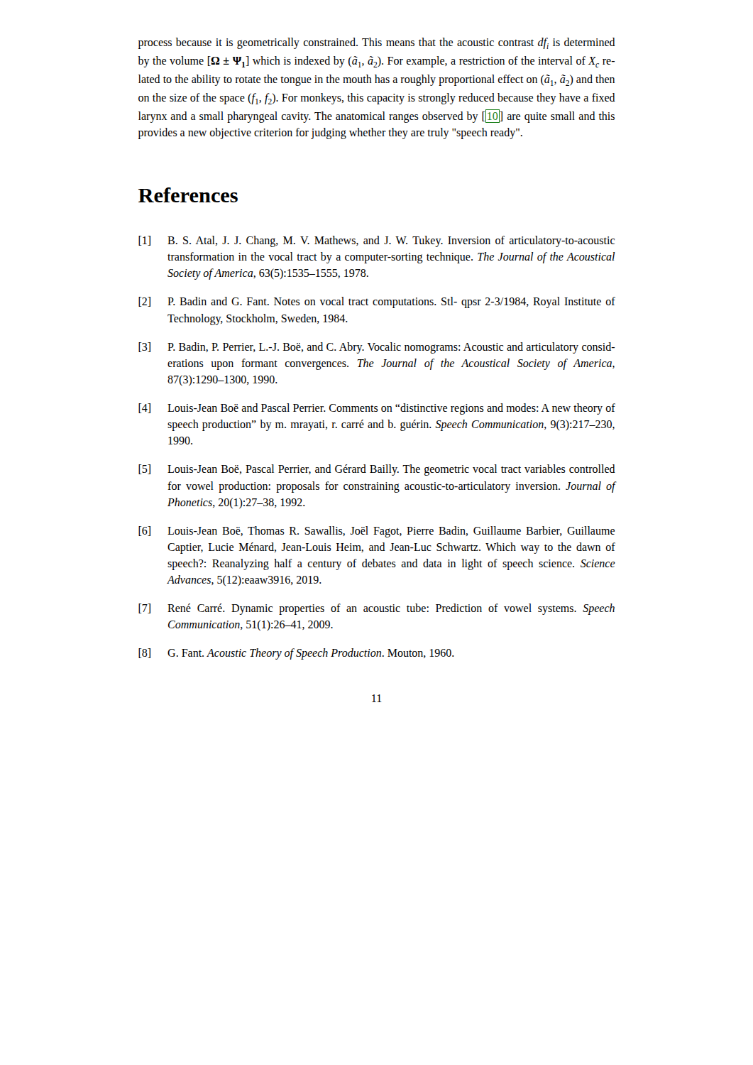process because it is geometrically constrained. This means that the acoustic contrast dfi is determined by the volume [Ω ± Ψ1] which is indexed by (ã1, ã2). For example, a restriction of the interval of Xc related to the ability to rotate the tongue in the mouth has a roughly proportional effect on (ã1, ã2) and then on the size of the space (f1, f2). For monkeys, this capacity is strongly reduced because they have a fixed larynx and a small pharyngeal cavity. The anatomical ranges observed by [10] are quite small and this provides a new objective criterion for judging whether they are truly "speech ready".
References
[1] B. S. Atal, J. J. Chang, M. V. Mathews, and J. W. Tukey. Inversion of articulatory-to-acoustic transformation in the vocal tract by a computer-sorting technique. The Journal of the Acoustical Society of America, 63(5):1535–1555, 1978.
[2] P. Badin and G. Fant. Notes on vocal tract computations. Stl- qpsr 2-3/1984, Royal Institute of Technology, Stockholm, Sweden, 1984.
[3] P. Badin, P. Perrier, L.-J. Boë, and C. Abry. Vocalic nomograms: Acoustic and articulatory considerations upon formant convergences. The Journal of the Acoustical Society of America, 87(3):1290–1300, 1990.
[4] Louis-Jean Boë and Pascal Perrier. Comments on “distinctive regions and modes: A new theory of speech production” by m. mrayati, r. carré and b. guérin. Speech Communication, 9(3):217–230, 1990.
[5] Louis-Jean Boë, Pascal Perrier, and Gérard Bailly. The geometric vocal tract variables controlled for vowel production: proposals for constraining acoustic-to-articulatory inversion. Journal of Phonetics, 20(1):27–38, 1992.
[6] Louis-Jean Boë, Thomas R. Sawallis, Joël Fagot, Pierre Badin, Guillaume Barbier, Guillaume Captier, Lucie Ménard, Jean-Louis Heim, and Jean-Luc Schwartz. Which way to the dawn of speech?: Reanalyzing half a century of debates and data in light of speech science. Science Advances, 5(12):eaaw3916, 2019.
[7] René Carré. Dynamic properties of an acoustic tube: Prediction of vowel systems. Speech Communication, 51(1):26–41, 2009.
[8] G. Fant. Acoustic Theory of Speech Production. Mouton, 1960.
11